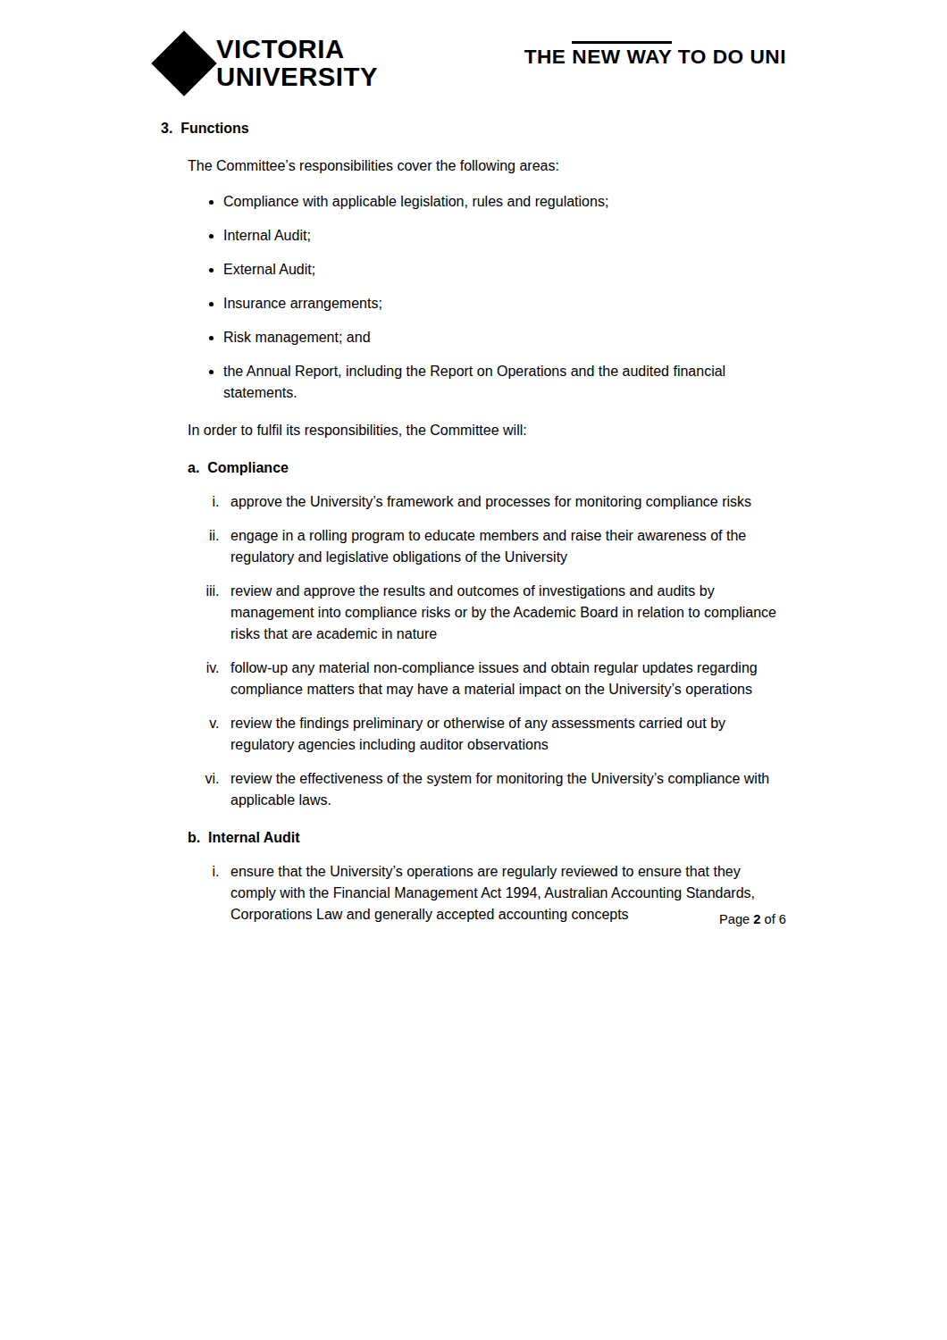VICTORIA UNIVERSITY
THE NEW WAY TO DO UNI
3. Functions
The Committee’s responsibilities cover the following areas:
Compliance with applicable legislation, rules and regulations;
Internal Audit;
External Audit;
Insurance arrangements;
Risk management; and
the Annual Report, including the Report on Operations and the audited financial statements.
In order to fulfil its responsibilities, the Committee will:
a. Compliance
approve the University’s framework and processes for monitoring compliance risks
engage in a rolling program to educate members and raise their awareness of the regulatory and legislative obligations of the University
review and approve the results and outcomes of investigations and audits by management into compliance risks or by the Academic Board in relation to compliance risks that are academic in nature
follow-up any material non-compliance issues and obtain regular updates regarding compliance matters that may have a material impact on the University’s operations
review the findings preliminary or otherwise of any assessments carried out by regulatory agencies including auditor observations
review the effectiveness of the system for monitoring the University’s compliance with applicable laws.
b. Internal Audit
ensure that the University’s operations are regularly reviewed to ensure that they comply with the Financial Management Act 1994, Australian Accounting Standards, Corporations Law and generally accepted accounting concepts
Page 2 of 6